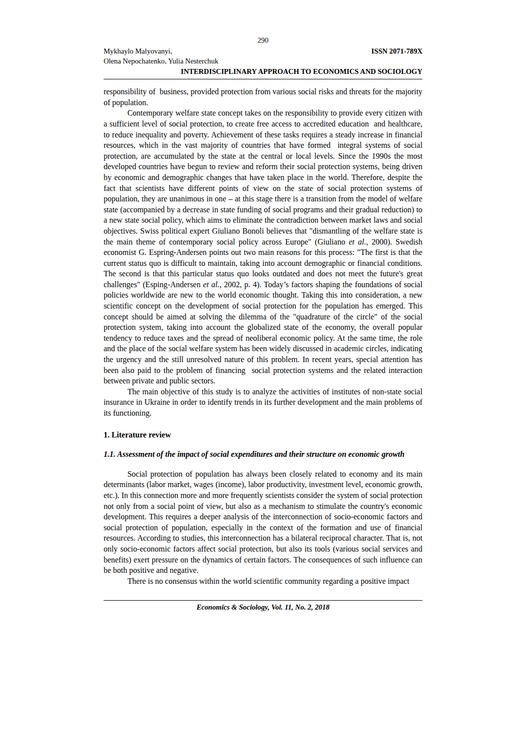290
Mykhaylo Malyovanyi,
Olena Nepochatenko, Yulia Nesterchuk
ISSN 2071-789X
INTERDISCIPLINARY APPROACH TO ECONOMICS AND SOCIOLOGY
responsibility of business, provided protection from various social risks and threats for the majority of population.
Contemporary welfare state concept takes on the responsibility to provide every citizen with a sufficient level of social protection, to create free access to accredited education and healthcare, to reduce inequality and poverty. Achievement of these tasks requires a steady increase in financial resources, which in the vast majority of countries that have formed integral systems of social protection, are accumulated by the state at the central or local levels. Since the 1990s the most developed countries have begun to review and reform their social protection systems, being driven by economic and demographic changes that have taken place in the world. Therefore, despite the fact that scientists have different points of view on the state of social protection systems of population, they are unanimous in one – at this stage there is a transition from the model of welfare state (accompanied by a decrease in state funding of social programs and their gradual reduction) to a new state social policy, which aims to eliminate the contradiction between market laws and social objectives. Swiss political expert Giuliano Bonoli believes that "dismantling of the welfare state is the main theme of contemporary social policy across Europe" (Giuliano et al., 2000). Swedish economist G. Espring-Andersen points out two main reasons for this process: "The first is that the current status quo is difficult to maintain, taking into account demographic or financial conditions. The second is that this particular status quo looks outdated and does not meet the future's great challenges" (Esping-Andersen et al., 2002, p. 4). Today’s factors shaping the foundations of social policies worldwide are new to the world economic thought. Taking this into consideration, a new scientific concept on the development of social protection for the population has emerged. This concept should be aimed at solving the dilemma of the "quadrature of the circle" of the social protection system, taking into account the globalized state of the economy, the overall popular tendency to reduce taxes and the spread of neoliberal economic policy. At the same time, the role and the place of the social welfare system has been widely discussed in academic circles, indicating the urgency and the still unresolved nature of this problem. In recent years, special attention has been also paid to the problem of financing social protection systems and the related interaction between private and public sectors.
The main objective of this study is to analyze the activities of institutes of non-state social insurance in Ukraine in order to identify trends in its further development and the main problems of its functioning.
1. Literature review
1.1. Assessment of the impact of social expenditures and their structure on economic growth
Social protection of population has always been closely related to economy and its main determinants (labor market, wages (income), labor productivity, investment level, economic growth, etc.). In this connection more and more frequently scientists consider the system of social protection not only from a social point of view, but also as a mechanism to stimulate the country's economic development. This requires a deeper analysis of the interconnection of socio-economic factors and social protection of population, especially in the context of the formation and use of financial resources. According to studies, this interconnection has a bilateral reciprocal character. That is, not only socio-economic factors affect social protection, but also its tools (various social services and benefits) exert pressure on the dynamics of certain factors. The consequences of such influence can be both positive and negative.
There is no consensus within the world scientific community regarding a positive impact
Economics & Sociology, Vol. 11, No. 2, 2018